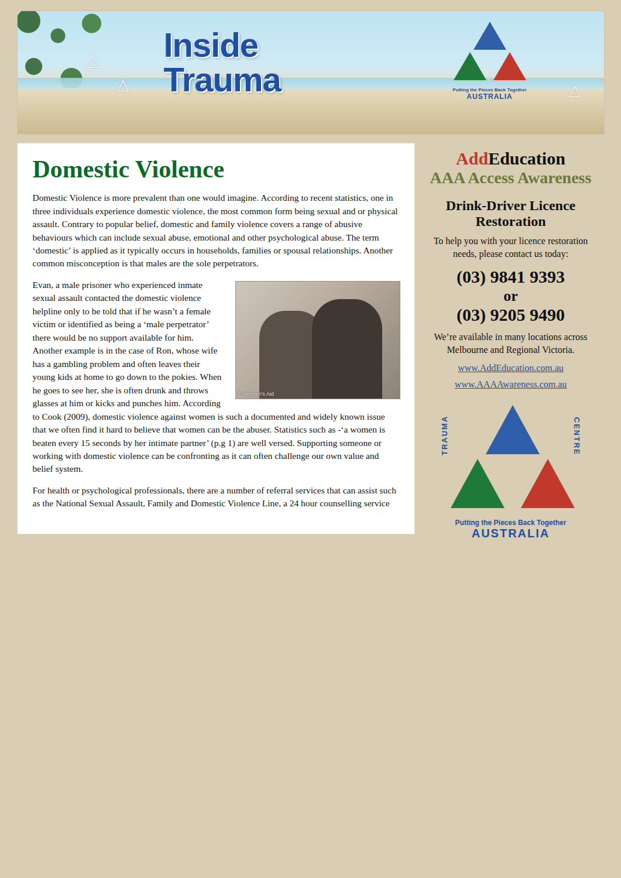△ △ △
Inside
Trauma
Putting the Pieces Back Together
AUSTRALIA
Domestic Violence
Domestic Violence is more prevalent than one would imagine. According to recent statistics, one in three individuals experience domestic violence, the most common form being sexual and or physical assault. Contrary to popular belief, domestic and family violence covers a range of abusive behaviours which can include sexual abuse, emotional and other psychological abuse. The term ‘domestic’ is applied as it typically occurs in households, families or spousal relationships. Another common misconception is that males are the sole perpetrators.
© Women's Aid
Evan, a male prisoner who experienced inmate sexual assault contacted the domestic violence helpline only to be told that if he wasn’t a female victim or identified as being a ‘male perpetrator’ there would be no support available for him. Another example is in the case of Ron, whose wife has a gambling problem and often leaves their young kids at home to go down to the pokies. When he goes to see her, she is often drunk and throws glasses at him or kicks and punches him. According to Cook (2009), domestic violence against women is such a documented and widely known issue that we often find it hard to believe that women can be the abuser. Statistics such as -‘a women is beaten every 15 seconds by her intimate partner’ (p.g 1) are well versed. Supporting someone or working with domestic violence can be confronting as it can often challenge our own value and belief system.
For health or psychological professionals, there are a number of referral services that can assist such as the National Sexual Assault, Family and Domestic Violence Line, a 24 hour counselling service
Add Education
AAA Access Awareness
Drink-Driver Licence Restoration
To help you with your licence restoration needs, please contact us today:
(03) 9841 9393 or (03) 9205 9490
We’re available in many locations across Melbourne and Regional Victoria.
www.AddEducation.com.au www.AAAAwareness.com.au
TRAUMA CENTRE
Putting the Pieces Back Together
AUSTRALIA